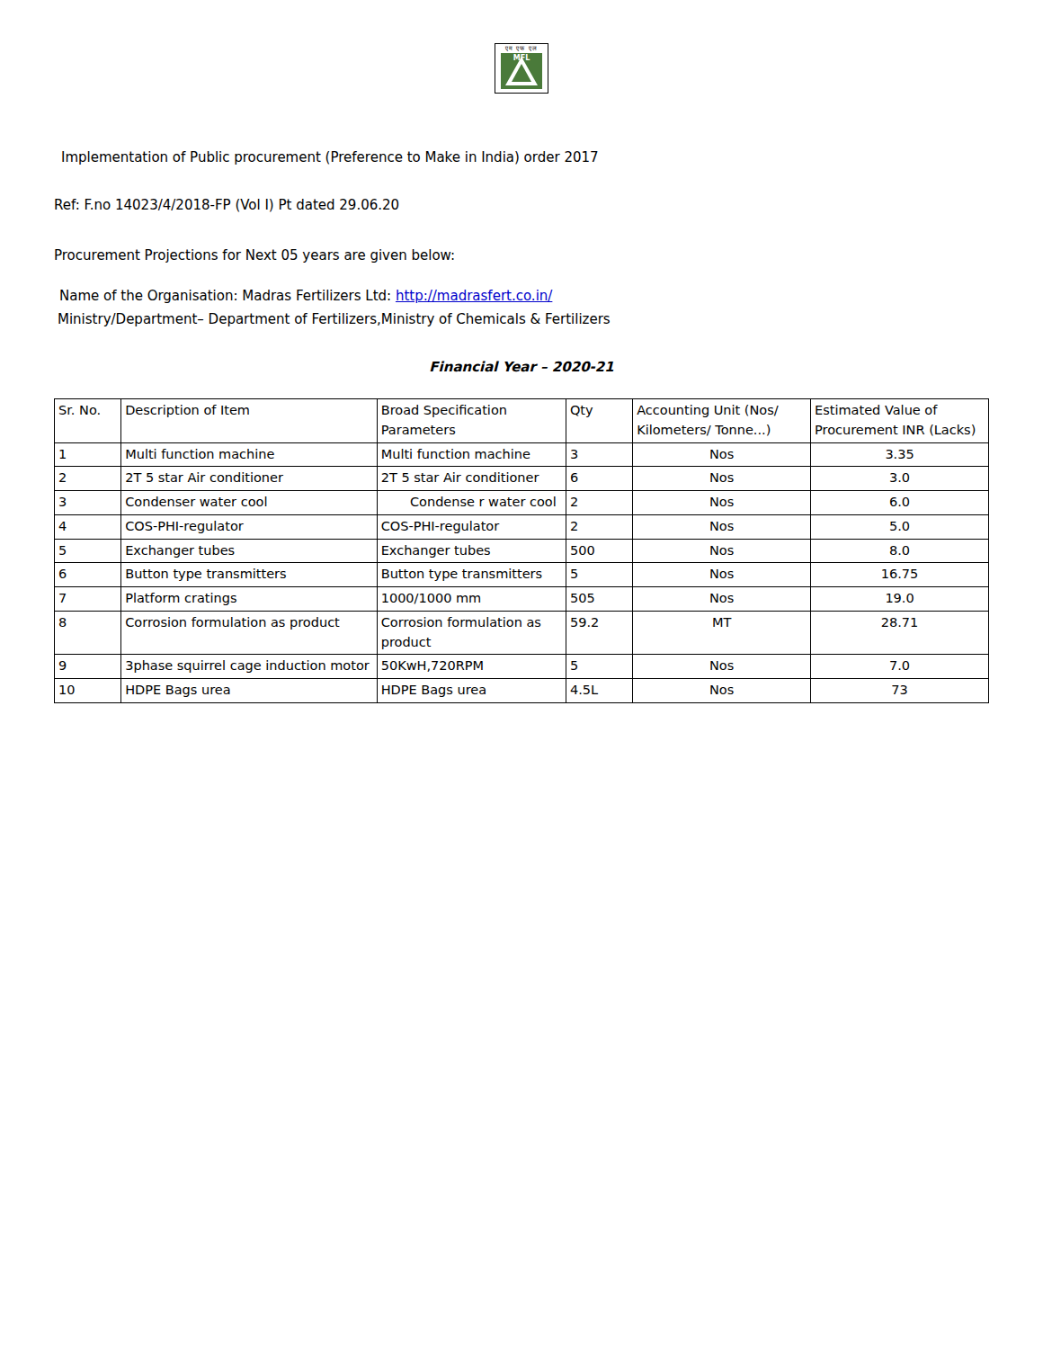एम एफ एल
MFL
Implementation of Public procurement (Preference to Make in India) order 2017
Ref: F.no 14023/4/2018-FP (Vol I) Pt dated 29.06.20
Procurement Projections for Next 05 years are given below:
Name of the Organisation: Madras Fertilizers Ltd: http://madrasfert.co.in/
Ministry/Department– Department of Fertilizers,Ministry of Chemicals & Fertilizers
Financial Year – 2020-21
| Sr. No. | Description of Item | Broad Specification Parameters | Qty | Accounting Unit (Nos/ Kilometers/ Tonne...) | Estimated Value of Procurement INR (Lacks) |
| --- | --- | --- | --- | --- | --- |
| 1 | Multi function machine | Multi function machine | 3 | Nos | 3.35 |
| 2 | 2T 5 star Air conditioner | 2T 5 star Air conditioner | 6 | Nos | 3.0 |
| 3 | Condenser water cool | Condense r water cool | 2 | Nos | 6.0 |
| 4 | COS-PHI-regulator | COS-PHI-regulator | 2 | Nos | 5.0 |
| 5 | Exchanger tubes | Exchanger tubes | 500 | Nos | 8.0 |
| 6 | Button type transmitters | Button type transmitters | 5 | Nos | 16.75 |
| 7 | Platform cratings | 1000/1000 mm | 505 | Nos | 19.0 |
| 8 | Corrosion formulation as product | Corrosion formulation as product | 59.2 | MT | 28.71 |
| 9 | 3phase squirrel cage induction motor | 50KwH,720RPM | 5 | Nos | 7.0 |
| 10 | HDPE Bags urea | HDPE Bags urea | 4.5L | Nos | 73 |